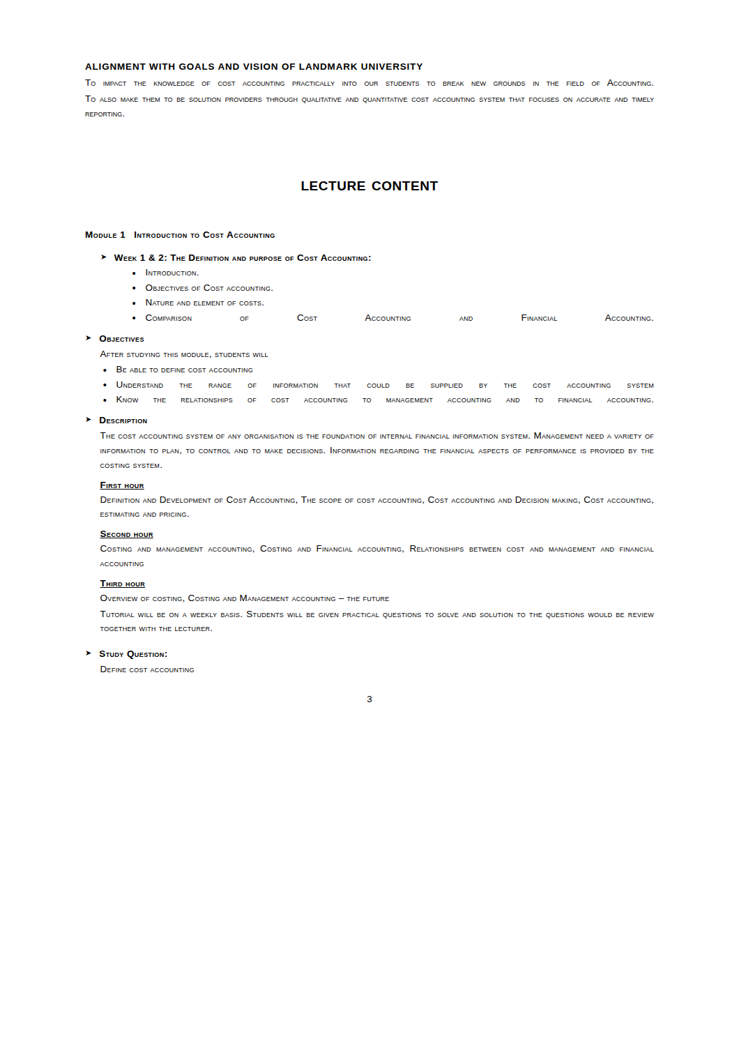Alignment with goals and vision of Landmark University
To impact the knowledge of cost accounting practically into our students to break new grounds in the field of Accounting.
To also make them to be solution providers through qualitative and quantitative cost accounting system that focuses on accurate and timely reporting.
Lecture content
Module 1 Introduction to Cost Accounting
Week 1 & 2: The Definition and purpose of Cost Accounting:
Introduction.
Objectives of Cost accounting.
Nature and element of costs.
Comparison of Cost Accounting and Financial Accounting.
Objectives
After studying this module, students will
Be able to define cost accounting
Understand the range of information that could be supplied by the cost accounting system
Know the relationships of cost accounting to management accounting and to financial accounting.
Description
The cost accounting system of any organisation is the foundation of internal financial information system. Management need a variety of information to plan, to control and to make decisions. Information regarding the financial aspects of performance is provided by the costing system.
First hour
Definition and Development of Cost Accounting, The scope of cost accounting, Cost accounting and Decision making, Cost accounting, estimating and pricing.
Second hour
Costing and management accounting, Costing and Financial accounting, Relationships between cost and management and financial accounting
Third hour
Overview of costing, Costing and Management accounting – the future
Tutorial will be on a weekly basis. Students will be given practical questions to solve and solution to the questions would be review together with the lecturer.
Study Question:
Define cost accounting
3